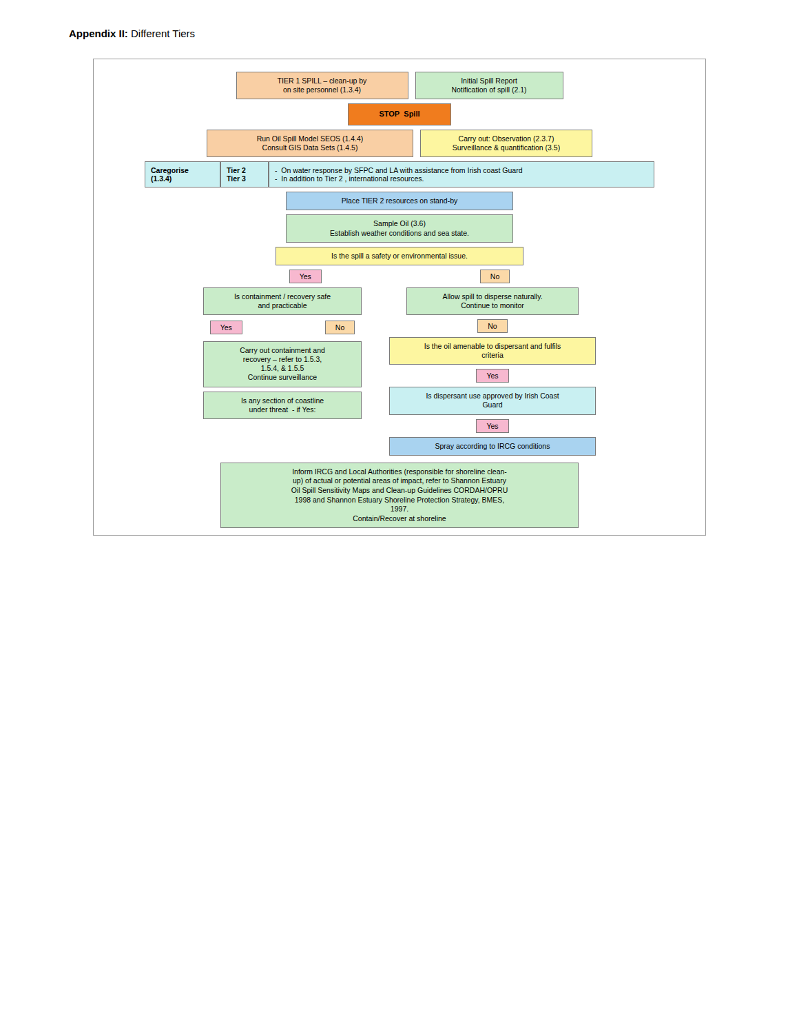Appendix II: Different Tiers
TIER 1 SPILL – clean-up by
on site personnel (1.3.4)
Initial Spill Report
Notification of spill (2.1)
STOP Spill
Run Oil Spill Model SEOS (1.4.4)
Consult GIS Data Sets (1.4.5)
Carry out: Observation (2.3.7)
Surveillance & quantification (3.5)
Caregorise
(1.3.4)
Tier 2
Tier 3
- On water response by SFPC and LA with assistance from Irish coast Guard
- In addition to Tier 2 , international resources.
Place TIER 2 resources on stand-by
Sample Oil (3.6)
Establish weather conditions and sea state.
Is the spill a safety or environmental issue.
Yes
No
Is containment / recovery safe
and practicable
Yes
No
Carry out containment and
recovery – refer to 1.5.3,
1.5.4, & 1.5.5
Continue surveillance
Is any section of coastline
under threat - if Yes:
Allow spill to disperse naturally.
Continue to monitor
No
Is the oil amenable to dispersant and fulfils
criteria
Yes
Is dispersant use approved by Irish Coast
Guard
Yes
Spray according to IRCG conditions
Inform IRCG and Local Authorities (responsible for shoreline clean-
up) of actual or potential areas of impact, refer to Shannon Estuary
Oil Spill Sensitivity Maps and Clean-up Guidelines CORDAH/OPRU
1998 and Shannon Estuary Shoreline Protection Strategy, BMES,
1997.
Contain/Recover at shoreline